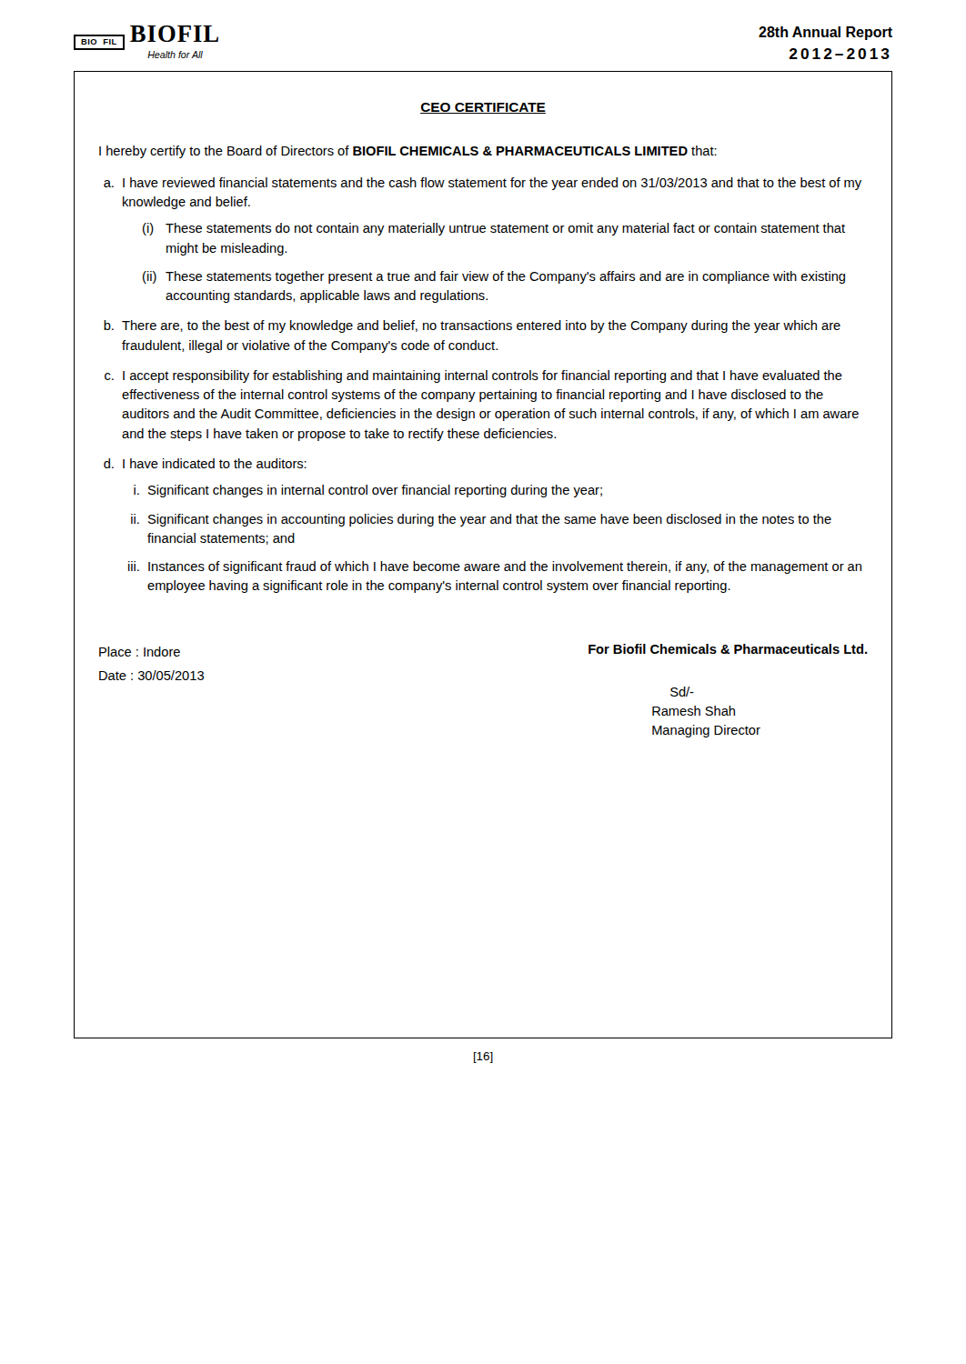BIO FIL
BIOFIL Health for All
28th Annual Report
2012–2013
CEO CERTIFICATE
I hereby certify to the Board of Directors of BIOFIL CHEMICALS & PHARMACEUTICALS LIMITED that:
I have reviewed financial statements and the cash flow statement for the year ended on 31/03/2013 and that to the best of my knowledge and belief.
These statements do not contain any materially untrue statement or omit any material fact or contain statement that might be misleading.
These statements together present a true and fair view of the Company's affairs and are in compliance with existing accounting standards, applicable laws and regulations.
There are, to the best of my knowledge and belief, no transactions entered into by the Company during the year which are fraudulent, illegal or violative of the Company's code of conduct.
I accept responsibility for establishing and maintaining internal controls for financial reporting and that I have evaluated the effectiveness of the internal control systems of the company pertaining to financial reporting and I have disclosed to the auditors and the Audit Committee, deficiencies in the design or operation of such internal controls, if any, of which I am aware and the steps I have taken or propose to take to rectify these deficiencies.
I have indicated to the auditors:
Significant changes in internal control over financial reporting during the year;
Significant changes in accounting policies during the year and that the same have been disclosed in the notes to the financial statements; and
Instances of significant fraud of which I have become aware and the involvement therein, if any, of the management or an employee having a significant role in the company's internal control system over financial reporting.
Place : Indore
Date : 30/05/2013
For Biofil Chemicals & Pharmaceuticals Ltd.
Sd/-
Ramesh Shah
Managing Director
[16]